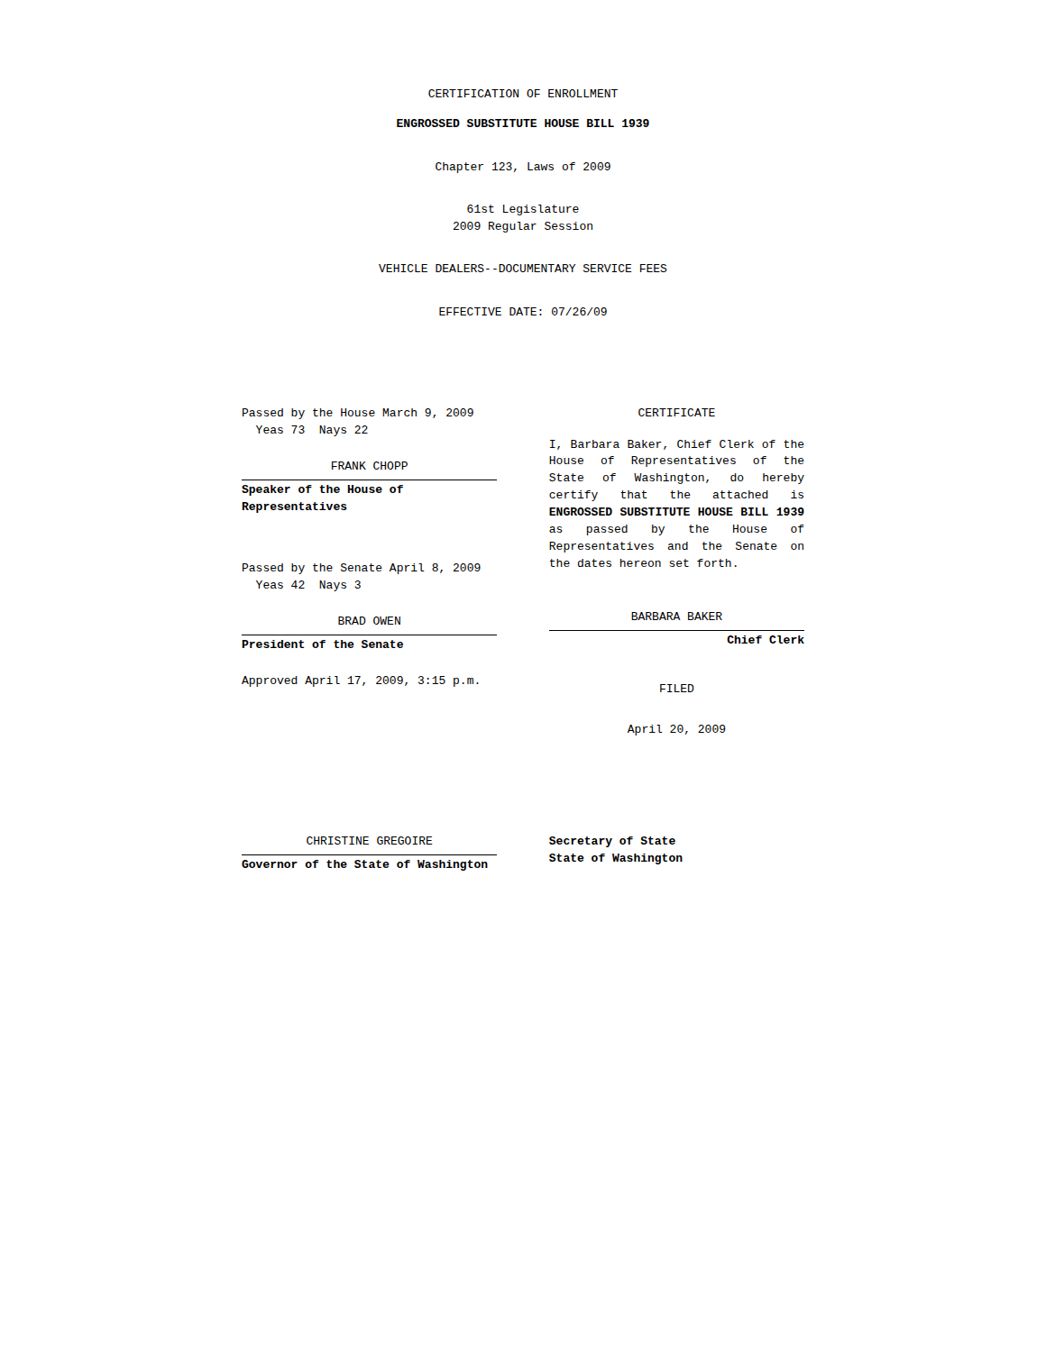CERTIFICATION OF ENROLLMENT
ENGROSSED SUBSTITUTE HOUSE BILL 1939
Chapter 123, Laws of 2009
61st Legislature
2009 Regular Session
VEHICLE DEALERS--DOCUMENTARY SERVICE FEES
EFFECTIVE DATE: 07/26/09
Passed by the House March 9, 2009
Yeas 73 Nays 22
FRANK CHOPP
Speaker of the House of Representatives
Passed by the Senate April 8, 2009
Yeas 42 Nays 3
BRAD OWEN
President of the Senate
Approved April 17, 2009, 3:15 p.m.
CERTIFICATE
I, Barbara Baker, Chief Clerk of the House of Representatives of the State of Washington, do hereby certify that the attached is ENGROSSED SUBSTITUTE HOUSE BILL 1939 as passed by the House of Representatives and the Senate on the dates hereon set forth.
BARBARA BAKER
Chief Clerk
FILED
April 20, 2009
CHRISTINE GREGOIRE
Governor of the State of Washington
Secretary of State
State of Washington